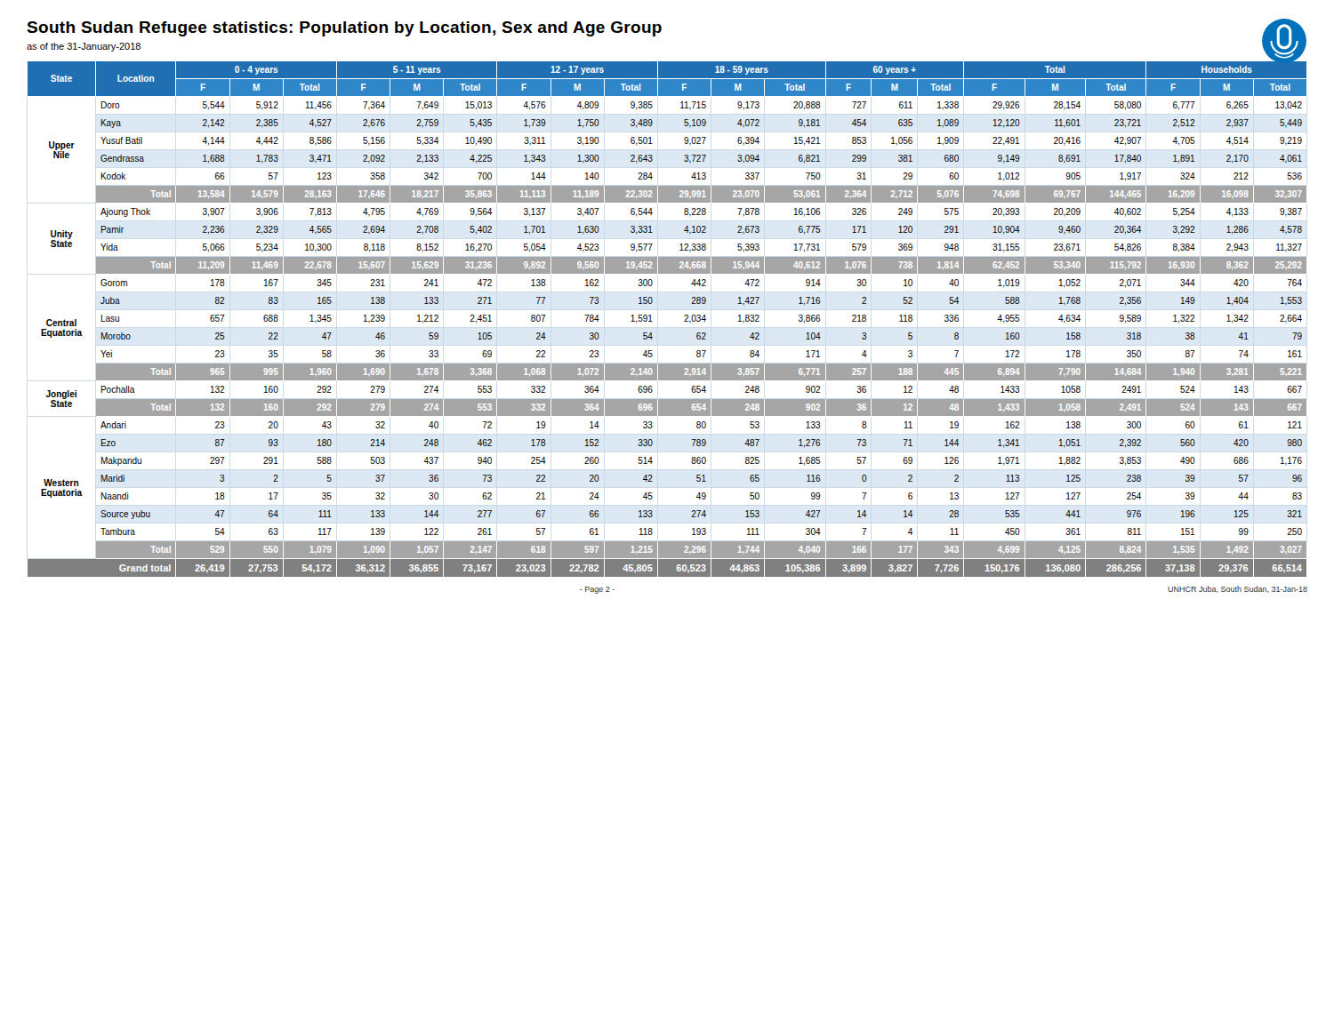South Sudan Refugee statistics: Population by Location, Sex and Age Group
as of the 31-January-2018
| State | Location | 0 - 4 years | 5 - 11 years | 12 - 17 years | 18 - 59 years | 60 years + | Total | Households |
| --- | --- | --- | --- | --- | --- | --- | --- | --- |
| F | M | Total | F | M | Total | F | M | Total | F | M | Total | F | M | Total | F | M | Total | F | M | Total |
| Upper Nile | Doro | 5,544 | 5,912 | 11,456 | 7,364 | 7,649 | 15,013 | 4,576 | 4,809 | 9,385 | 11,715 | 9,173 | 20,888 | 727 | 611 | 1,338 | 29,926 | 28,154 | 58,080 | 6,777 | 6,265 | 13,042 |
| Kaya | 2,142 | 2,385 | 4,527 | 2,676 | 2,759 | 5,435 | 1,739 | 1,750 | 3,489 | 5,109 | 4,072 | 9,181 | 454 | 635 | 1,089 | 12,120 | 11,601 | 23,721 | 2,512 | 2,937 | 5,449 |
| Yusuf Batil | 4,144 | 4,442 | 8,586 | 5,156 | 5,334 | 10,490 | 3,311 | 3,190 | 6,501 | 9,027 | 6,394 | 15,421 | 853 | 1,056 | 1,909 | 22,491 | 20,416 | 42,907 | 4,705 | 4,514 | 9,219 |
| Gendrassa | 1,688 | 1,783 | 3,471 | 2,092 | 2,133 | 4,225 | 1,343 | 1,300 | 2,643 | 3,727 | 3,094 | 6,821 | 299 | 381 | 680 | 9,149 | 8,691 | 17,840 | 1,891 | 2,170 | 4,061 |
| Kodok | 66 | 57 | 123 | 358 | 342 | 700 | 144 | 140 | 284 | 413 | 337 | 750 | 31 | 29 | 60 | 1,012 | 905 | 1,917 | 324 | 212 | 536 |
| Total | 13,584 | 14,579 | 28,163 | 17,646 | 18,217 | 35,863 | 11,113 | 11,189 | 22,302 | 29,991 | 23,070 | 53,061 | 2,364 | 2,712 | 5,076 | 74,698 | 69,767 | 144,465 | 16,209 | 16,098 | 32,307 |
| Unity State | Ajoung Thok | 3,907 | 3,906 | 7,813 | 4,795 | 4,769 | 9,564 | 3,137 | 3,407 | 6,544 | 8,228 | 7,878 | 16,106 | 326 | 249 | 575 | 20,393 | 20,209 | 40,602 | 5,254 | 4,133 | 9,387 |
| Pamir | 2,236 | 2,329 | 4,565 | 2,694 | 2,708 | 5,402 | 1,701 | 1,630 | 3,331 | 4,102 | 2,673 | 6,775 | 171 | 120 | 291 | 10,904 | 9,460 | 20,364 | 3,292 | 1,286 | 4,578 |
| Yida | 5,066 | 5,234 | 10,300 | 8,118 | 8,152 | 16,270 | 5,054 | 4,523 | 9,577 | 12,338 | 5,393 | 17,731 | 579 | 369 | 948 | 31,155 | 23,671 | 54,826 | 8,384 | 2,943 | 11,327 |
| Total | 11,209 | 11,469 | 22,678 | 15,607 | 15,629 | 31,236 | 9,892 | 9,560 | 19,452 | 24,668 | 15,944 | 40,612 | 1,076 | 738 | 1,814 | 62,452 | 53,340 | 115,792 | 16,930 | 8,362 | 25,292 |
| Central Equatoria | Gorom | 178 | 167 | 345 | 231 | 241 | 472 | 138 | 162 | 300 | 442 | 472 | 914 | 30 | 10 | 40 | 1,019 | 1,052 | 2,071 | 344 | 420 | 764 |
| Juba | 82 | 83 | 165 | 138 | 133 | 271 | 77 | 73 | 150 | 289 | 1,427 | 1,716 | 2 | 52 | 54 | 588 | 1,768 | 2,356 | 149 | 1,404 | 1,553 |
| Lasu | 657 | 688 | 1,345 | 1,239 | 1,212 | 2,451 | 807 | 784 | 1,591 | 2,034 | 1,832 | 3,866 | 218 | 118 | 336 | 4,955 | 4,634 | 9,589 | 1,322 | 1,342 | 2,664 |
| Morobo | 25 | 22 | 47 | 46 | 59 | 105 | 24 | 30 | 54 | 62 | 42 | 104 | 3 | 5 | 8 | 160 | 158 | 318 | 38 | 41 | 79 |
| Yei | 23 | 35 | 58 | 36 | 33 | 69 | 22 | 23 | 45 | 87 | 84 | 171 | 4 | 3 | 7 | 172 | 178 | 350 | 87 | 74 | 161 |
| Total | 965 | 995 | 1,960 | 1,690 | 1,678 | 3,368 | 1,068 | 1,072 | 2,140 | 2,914 | 3,857 | 6,771 | 257 | 188 | 445 | 6,894 | 7,790 | 14,684 | 1,940 | 3,281 | 5,221 |
| Jonglei State | Pochalla | 132 | 160 | 292 | 279 | 274 | 553 | 332 | 364 | 696 | 654 | 248 | 902 | 36 | 12 | 48 | 1433 | 1058 | 2491 | 524 | 143 | 667 |
| Total | 132 | 160 | 292 | 279 | 274 | 553 | 332 | 364 | 696 | 654 | 248 | 902 | 36 | 12 | 48 | 1,433 | 1,058 | 2,491 | 524 | 143 | 667 |
| Western Equatoria | Andari | 23 | 20 | 43 | 32 | 40 | 72 | 19 | 14 | 33 | 80 | 53 | 133 | 8 | 11 | 19 | 162 | 138 | 300 | 60 | 61 | 121 |
| Ezo | 87 | 93 | 180 | 214 | 248 | 462 | 178 | 152 | 330 | 789 | 487 | 1,276 | 73 | 71 | 144 | 1,341 | 1,051 | 2,392 | 560 | 420 | 980 |
| Makpandu | 297 | 291 | 588 | 503 | 437 | 940 | 254 | 260 | 514 | 860 | 825 | 1,685 | 57 | 69 | 126 | 1,971 | 1,882 | 3,853 | 490 | 686 | 1,176 |
| Maridi | 3 | 2 | 5 | 37 | 36 | 73 | 22 | 20 | 42 | 51 | 65 | 116 | 0 | 2 | 2 | 113 | 125 | 238 | 39 | 57 | 96 |
| Naandi | 18 | 17 | 35 | 32 | 30 | 62 | 21 | 24 | 45 | 49 | 50 | 99 | 7 | 6 | 13 | 127 | 127 | 254 | 39 | 44 | 83 |
| Source yubu | 47 | 64 | 111 | 133 | 144 | 277 | 67 | 66 | 133 | 274 | 153 | 427 | 14 | 14 | 28 | 535 | 441 | 976 | 196 | 125 | 321 |
| Tambura | 54 | 63 | 117 | 139 | 122 | 261 | 57 | 61 | 118 | 193 | 111 | 304 | 7 | 4 | 11 | 450 | 361 | 811 | 151 | 99 | 250 |
| Total | 529 | 550 | 1,079 | 1,090 | 1,057 | 2,147 | 618 | 597 | 1,215 | 2,296 | 1,744 | 4,040 | 166 | 177 | 343 | 4,699 | 4,125 | 8,824 | 1,535 | 1,492 | 3,027 |
| Grand total | 26,419 | 27,753 | 54,172 | 36,312 | 36,855 | 73,167 | 23,023 | 22,782 | 45,805 | 60,523 | 44,863 | 105,386 | 3,899 | 3,827 | 7,726 | 150,176 | 136,080 | 286,256 | 37,138 | 29,376 | 66,514 |
- Page 2 -
UNHCR Juba, South Sudan, 31-Jan-18